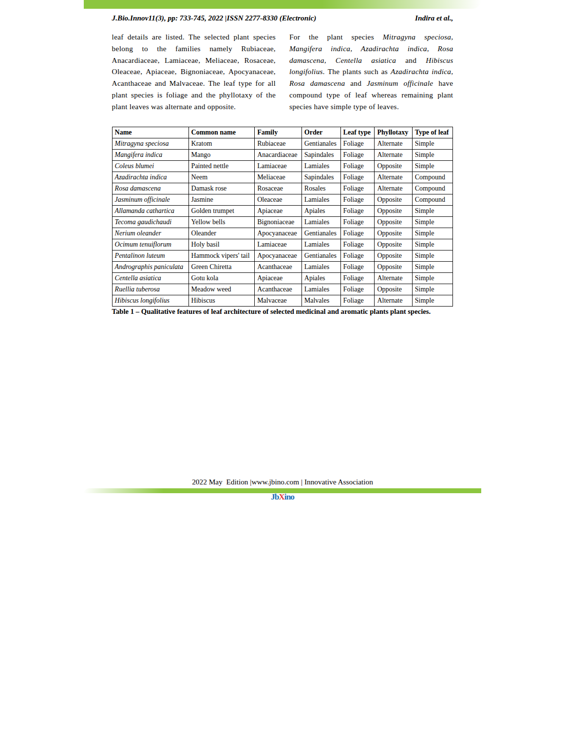J.Bio.Innov11(3), pp: 733-745, 2022 |ISSN 2277-8330 (Electronic)
Indira et al.,
leaf details are listed. The selected plant species belong to the families namely Rubiaceae, Anacardiaceae, Lamiaceae, Meliaceae, Rosaceae, Oleaceae, Apiaceae, Bignoniaceae, Apocyanaceae, Acanthaceae and Malvaceae. The leaf type for all plant species is foliage and the phyllotaxy of the plant leaves was alternate and opposite.
For the plant species Mitragyna speciosa, Mangifera indica, Azadirachta indica, Rosa damascena, Centella asiatica and Hibiscus longifolius. The plants such as Azadirachta indica, Rosa damascena and Jasminum officinale have compound type of leaf whereas remaining plant species have simple type of leaves.
| Name | Common name | Family | Order | Leaf type | Phyllotaxy | Type of leaf |
| --- | --- | --- | --- | --- | --- | --- |
| Mitragyna speciosa | Kratom | Rubiaceae | Gentianales | Foliage | Alternate | Simple |
| Mangifera indica | Mango | Anacardiaceae | Sapindales | Foliage | Alternate | Simple |
| Coleus blumei | Painted nettle | Lamiaceae | Lamiales | Foliage | Opposite | Simple |
| Azadirachta indica | Neem | Meliaceae | Sapindales | Foliage | Alternate | Compound |
| Rosa damascena | Damask rose | Rosaceae | Rosales | Foliage | Alternate | Compound |
| Jasminum officinale | Jasmine | Oleaceae | Lamiales | Foliage | Opposite | Compound |
| Allamanda cathartica | Golden trumpet | Apiaceae | Apiales | Foliage | Opposite | Simple |
| Tecoma gaudichaudi | Yellow bells | Bignoniaceae | Lamiales | Foliage | Opposite | Simple |
| Nerium oleander | Oleander | Apocyanaceae | Gentianales | Foliage | Opposite | Simple |
| Ocimum tenuiflorum | Holy basil | Lamiaceae | Lamiales | Foliage | Opposite | Simple |
| Pentalinon luteum | Hammock vipers' tail | Apocyanaceae | Gentianales | Foliage | Opposite | Simple |
| Andrographis paniculata | Green Chiretta | Acanthaceae | Lamiales | Foliage | Opposite | Simple |
| Centella asiatica | Gotu kola | Apiaceae | Apiales | Foliage | Alternate | Simple |
| Ruellia tuberosa | Meadow weed | Acanthaceae | Lamiales | Foliage | Opposite | Simple |
| Hibiscus longifolius | Hibiscus | Malvaceae | Malvales | Foliage | Alternate | Simple |
Table 1 – Qualitative features of leaf architecture of selected medicinal and aromatic plants plant species.
2022 May Edition |www.jbino.com | Innovative Association
JbXino